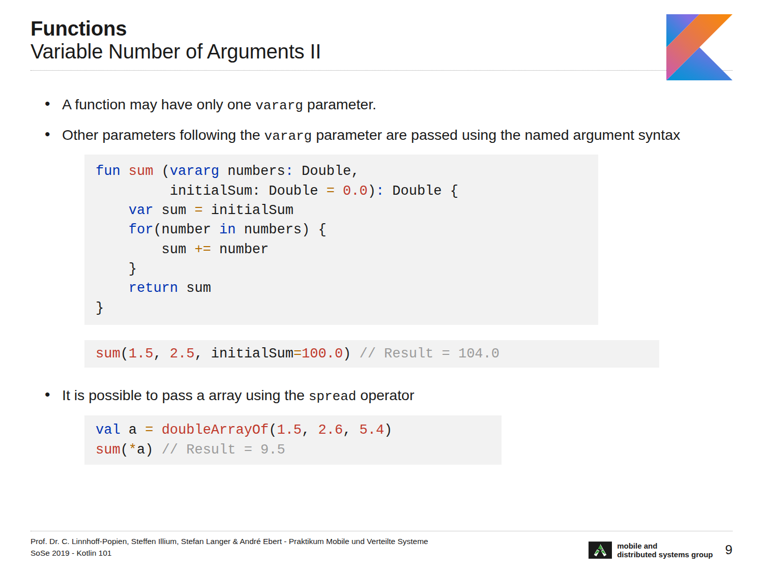FunctionsVariable Number of Arguments II
A function may have only one vararg parameter.
Other parameters following the vararg parameter are passed using the named argument syntax
fun sum (vararg numbers: Double,
         initialSum: Double = 0.0): Double {
    var sum = initialSum
    for(number in numbers) {
        sum += number
    }
    return sum
}
sum(1.5, 2.5, initialSum=100.0) // Result = 104.0
It is possible to pass a array using the spread operator
val a = doubleArrayOf(1.5, 2.6, 5.4)
sum(*a) // Result = 9.5
Prof. Dr. C. Linnhoff-Popien, Steffen Illium, Stefan Langer & André Ebert - Praktikum Mobile und Verteilte Systeme
SoSe 2019 - Kotlin 101
mobile and
distributed systems group
9